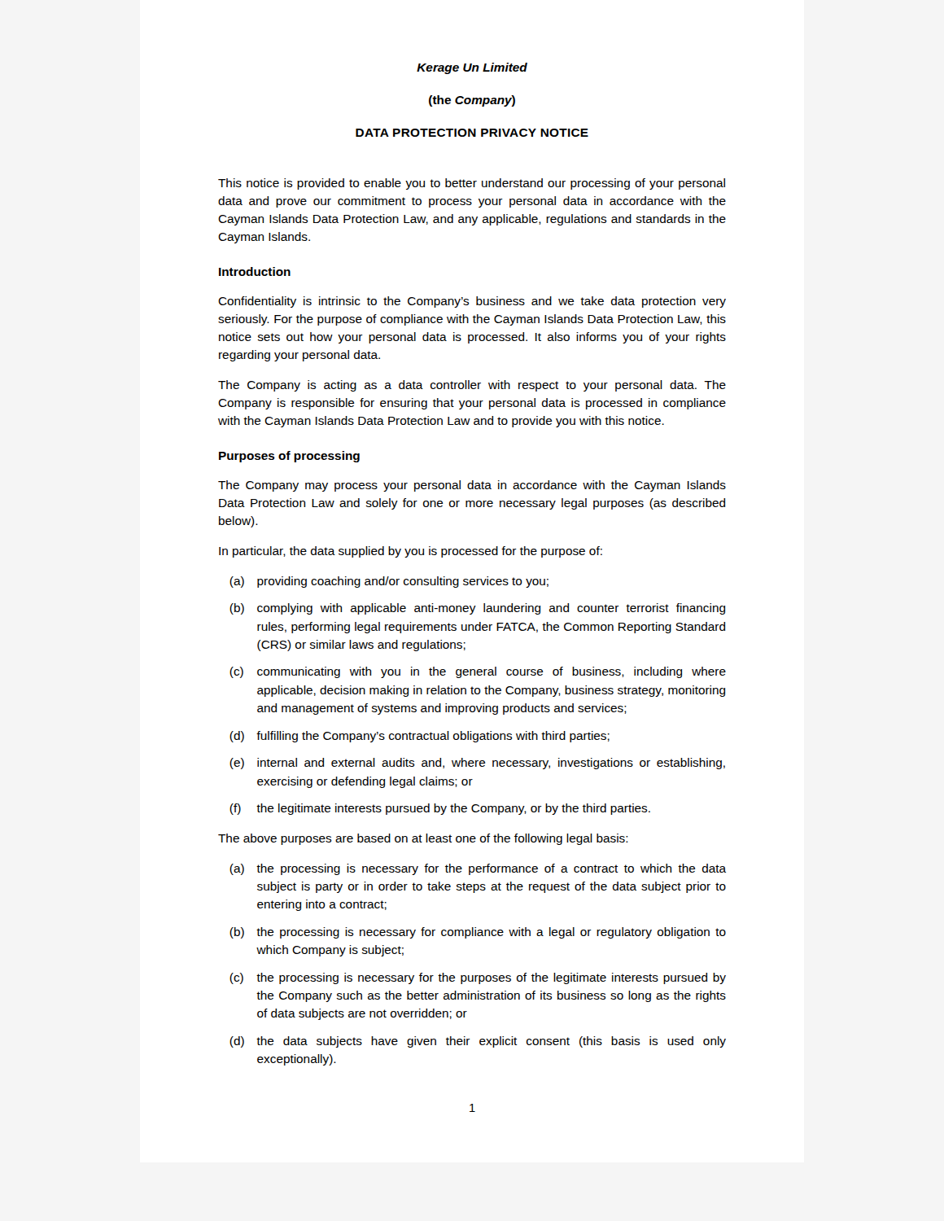Kerage Un Limited
(the Company)
DATA PROTECTION PRIVACY NOTICE
This notice is provided to enable you to better understand our processing of your personal data and prove our commitment to process your personal data in accordance with the Cayman Islands Data Protection Law, and any applicable, regulations and standards in the Cayman Islands.
Introduction
Confidentiality is intrinsic to the Company’s business and we take data protection very seriously. For the purpose of compliance with the Cayman Islands Data Protection Law, this notice sets out how your personal data is processed. It also informs you of your rights regarding your personal data.
The Company is acting as a data controller with respect to your personal data. The Company is responsible for ensuring that your personal data is processed in compliance with the Cayman Islands Data Protection Law and to provide you with this notice.
Purposes of processing
The Company may process your personal data in accordance with the Cayman Islands Data Protection Law and solely for one or more necessary legal purposes (as described below).
In particular, the data supplied by you is processed for the purpose of:
providing coaching and/or consulting services to you;
complying with applicable anti-money laundering and counter terrorist financing rules, performing legal requirements under FATCA, the Common Reporting Standard (CRS) or similar laws and regulations;
communicating with you in the general course of business, including where applicable, decision making in relation to the Company, business strategy, monitoring and management of systems and improving products and services;
fulfilling the Company’s contractual obligations with third parties;
internal and external audits and, where necessary, investigations or establishing, exercising or defending legal claims; or
the legitimate interests pursued by the Company, or by the third parties.
The above purposes are based on at least one of the following legal basis:
the processing is necessary for the performance of a contract to which the data subject is party or in order to take steps at the request of the data subject prior to entering into a contract;
the processing is necessary for compliance with a legal or regulatory obligation to which Company is subject;
the processing is necessary for the purposes of the legitimate interests pursued by the Company such as the better administration of its business so long as the rights of data subjects are not overridden; or
the data subjects have given their explicit consent (this basis is used only exceptionally).
1